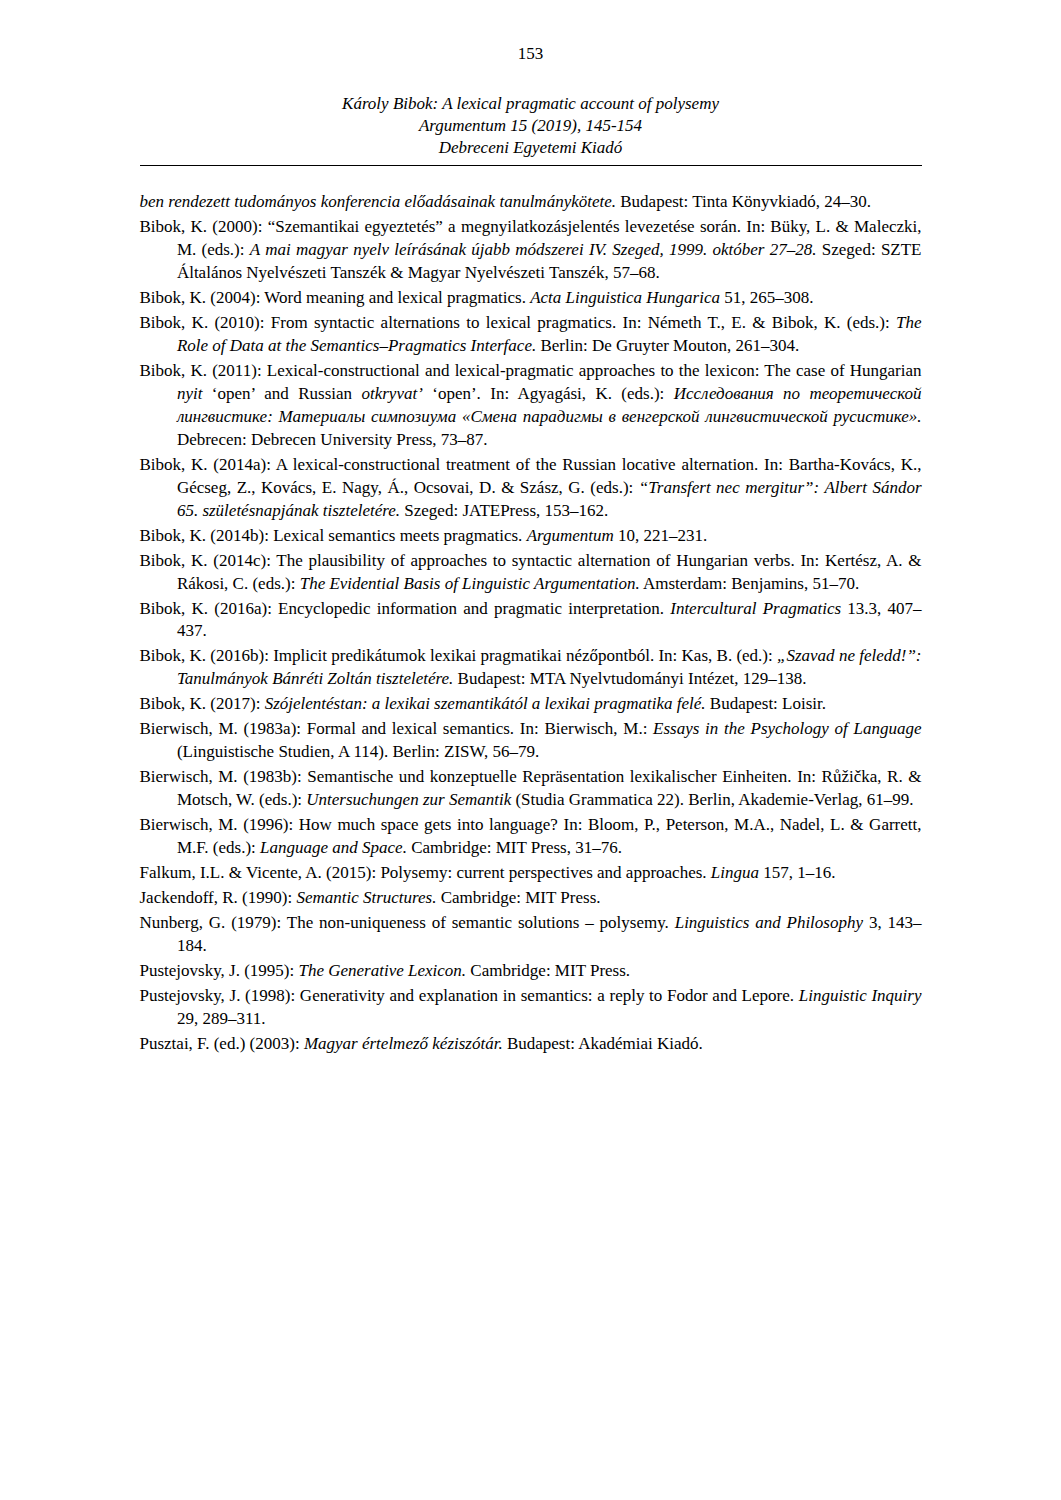153
Károly Bibok: A lexical pragmatic account of polysemy
Argumentum 15 (2019), 145-154
Debreceni Egyetemi Kiadó
ben rendezett tudományos konferencia előadásainak tanulmánykötete. Budapest: Tinta Könyvkiadó, 24–30.
Bibok, K. (2000): “Szemantikai egyeztetés” a megnyilatkozásjelentés levezetése során. In: Büky, L. & Maleczki, M. (eds.): A mai magyar nyelv leírásának újabb módszerei IV. Szeged, 1999. október 27–28. Szeged: SZTE Általános Nyelvészeti Tanszék & Magyar Nyelvészeti Tanszék, 57–68.
Bibok, K. (2004): Word meaning and lexical pragmatics. Acta Linguistica Hungarica 51, 265–308.
Bibok, K. (2010): From syntactic alternations to lexical pragmatics. In: Németh T., E. & Bibok, K. (eds.): The Role of Data at the Semantics–Pragmatics Interface. Berlin: De Gruyter Mouton, 261–304.
Bibok, K. (2011): Lexical-constructional and lexical-pragmatic approaches to the lexicon: The case of Hungarian nyit ‘open’ and Russian otkryvat’ ‘open’. In: Agyagási, K. (eds.): Исследования по теоретической лингвистике: Материалы симпозиума «Смена парадигмы в венгерской лингвистической русистике». Debrecen: Debrecen University Press, 73–87.
Bibok, K. (2014a): A lexical-constructional treatment of the Russian locative alternation. In: Bartha-Kovács, K., Gécseg, Z., Kovács, E. Nagy, Á., Ocsovai, D. & Szász, G. (eds.): “Transfert nec mergitur”: Albert Sándor 65. születésnapjának tiszteletére. Szeged: JATEPress, 153–162.
Bibok, K. (2014b): Lexical semantics meets pragmatics. Argumentum 10, 221–231.
Bibok, K. (2014c): The plausibility of approaches to syntactic alternation of Hungarian verbs. In: Kertész, A. & Rákosi, C. (eds.): The Evidential Basis of Linguistic Argumentation. Amsterdam: Benjamins, 51–70.
Bibok, K. (2016a): Encyclopedic information and pragmatic interpretation. Intercultural Pragmatics 13.3, 407–437.
Bibok, K. (2016b): Implicit predikátumok lexikai pragmatikai nézőpontból. In: Kas, B. (ed.): „Szavad ne feledd!”: Tanulmányok Bánréti Zoltán tiszteletére. Budapest: MTA Nyelvtudományi Intézet, 129–138.
Bibok, K. (2017): Szójelentéstan: a lexikai szemantikától a lexikai pragmatika felé. Budapest: Loisir.
Bierwisch, M. (1983a): Formal and lexical semantics. In: Bierwisch, M.: Essays in the Psychology of Language (Linguistische Studien, A 114). Berlin: ZISW, 56–79.
Bierwisch, M. (1983b): Semantische und konzeptuelle Repräsentation lexikalischer Einheiten. In: Růžička, R. & Motsch, W. (eds.): Untersuchungen zur Semantik (Studia Grammatica 22). Berlin, Akademie-Verlag, 61–99.
Bierwisch, M. (1996): How much space gets into language? In: Bloom, P., Peterson, M.A., Nadel, L. & Garrett, M.F. (eds.): Language and Space. Cambridge: MIT Press, 31–76.
Falkum, I.L. & Vicente, A. (2015): Polysemy: current perspectives and approaches. Lingua 157, 1–16.
Jackendoff, R. (1990): Semantic Structures. Cambridge: MIT Press.
Nunberg, G. (1979): The non-uniqueness of semantic solutions – polysemy. Linguistics and Philosophy 3, 143–184.
Pustejovsky, J. (1995): The Generative Lexicon. Cambridge: MIT Press.
Pustejovsky, J. (1998): Generativity and explanation in semantics: a reply to Fodor and Lepore. Linguistic Inquiry 29, 289–311.
Pusztai, F. (ed.) (2003): Magyar értelmező kéziszótár. Budapest: Akadémiai Kiadó.